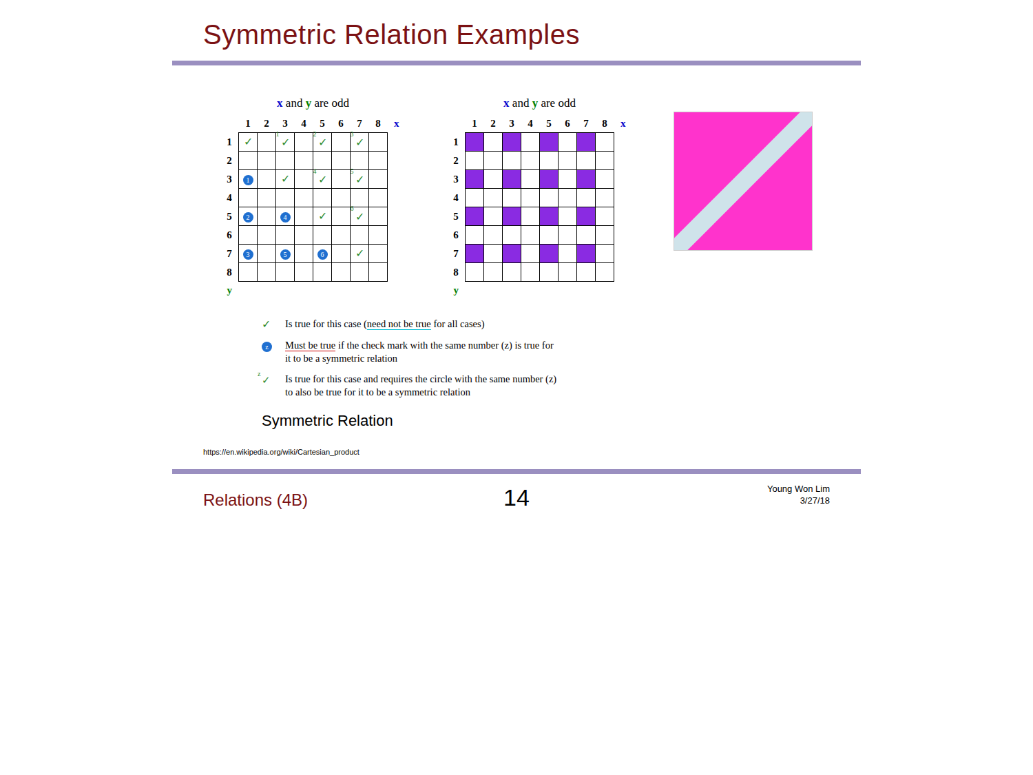Symmetric Relation Examples
x and y are odd
| | 1 | 2 | 3 | 4 | 5 | 6 | 7 | 8 | x |
| --- | --- | --- | --- | --- | --- | --- | --- | --- | --- |
| 1 | ✓ | | 1 ✓ | | 2 ✓ | | 3 ✓ | | |
| 2 | | | | | | | | | |
| 3 | 1 | | ✓ | | 4 ✓ | | 5 ✓ | | |
| 4 | | | | | | | | | |
| 5 | 2 | | 4 | | ✓ | | 6 ✓ | | |
| 6 | | | | | | | | | |
| 7 | 3 | | 5 | | 6 | | ✓ | | |
| 8 | | | | | | | | | |
| y | |
x and y are odd
| | 1 | 2 | 3 | 4 | 5 | 6 | 7 | 8 | x |
| --- | --- | --- | --- | --- | --- | --- | --- | --- | --- |
| 1 | | | | | | | | | |
| 2 | | | | | | | | | |
| 3 | | | | | | | | | |
| 4 | | | | | | | | | |
| 5 | | | | | | | | | |
| 6 | | | | | | | | | |
| 7 | | | | | | | | | |
| 8 | | | | | | | | | |
| y | |
✓
Is true for this case (need not be true for all cases)
z
Must be true if the check mark with the same number (z) is true for it to be a symmetric relation
z✓
Is true for this case and requires the circle with the same number (z) to also be true for it to be a symmetric relation
Symmetric Relation
https://en.wikipedia.org/wiki/Cartesian_product
Relations (4B)
14
Young Won Lim
3/27/18